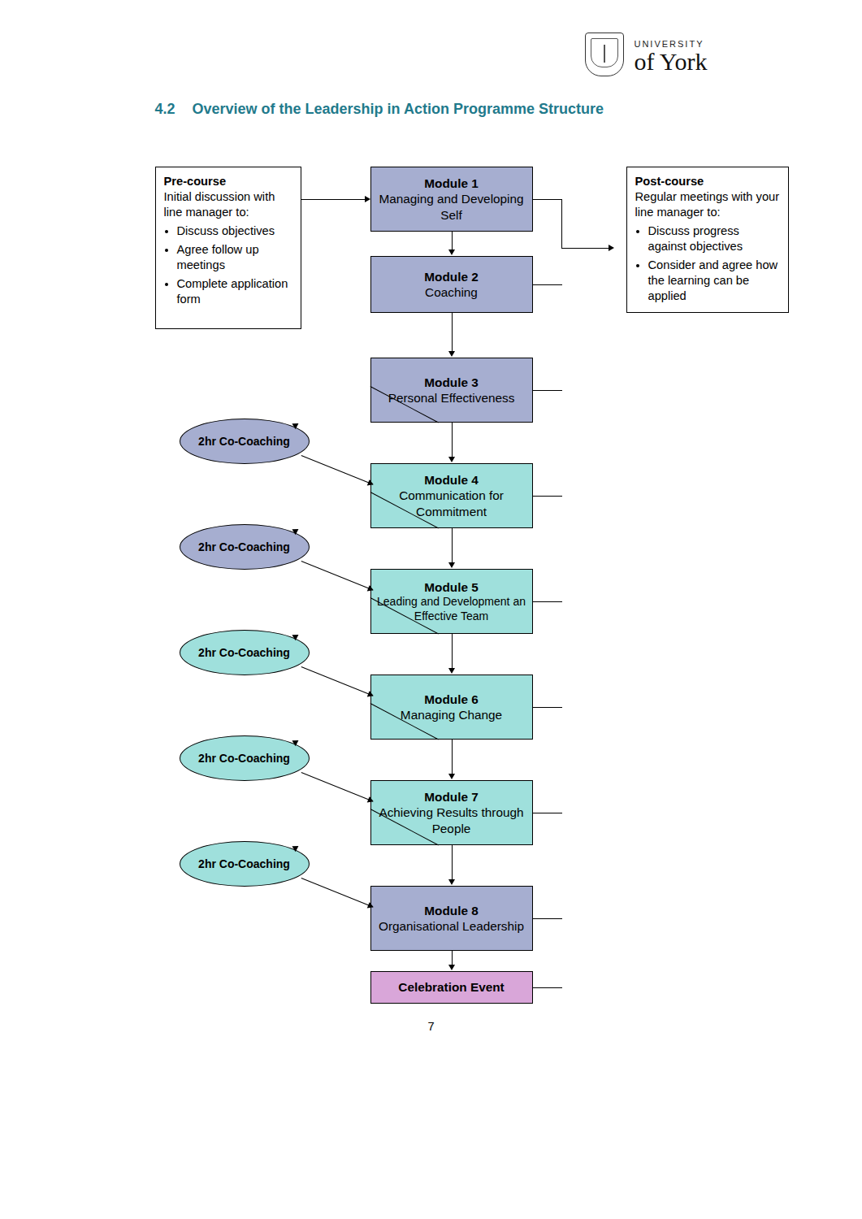UNIVERSITY
of York
4.2 Overview of the Leadership in Action Programme Structure
Pre-course
Initial discussion with line manager to:
Discuss objectives
Agree follow up meetings
Complete application form
Post-course
Regular meetings with your line manager to:
Discuss progress against objectives
Consider and agree how the learning can be applied
Module 1
Managing and Developing Self
Module 2
Coaching
Module 3
Personal Effectiveness
Module 4
Communication for Commitment
Module 5
Leading and Development an Effective Team
Module 6
Managing Change
Module 7
Achieving Results through People
Module 8
Organisational Leadership
Celebration Event
2hr Co-Coaching
2hr Co-Coaching
2hr Co-Coaching
2hr Co-Coaching
2hr Co-Coaching
7